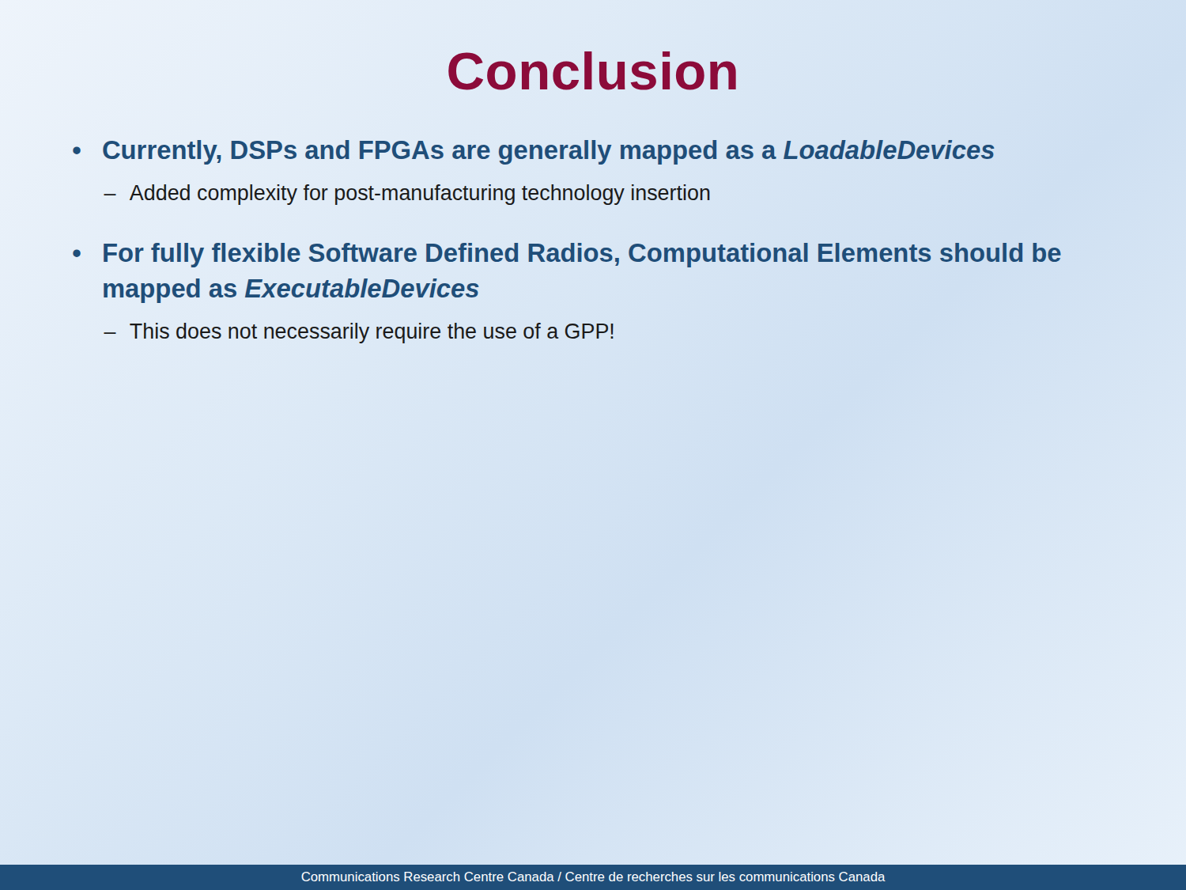Conclusion
Currently, DSPs and FPGAs are generally mapped as a LoadableDevices
Added complexity for post-manufacturing technology insertion
For fully flexible Software Defined Radios, Computational Elements should be mapped as ExecutableDevices
This does not necessarily require the use of a GPP!
Communications Research Centre Canada / Centre de recherches sur les communications Canada